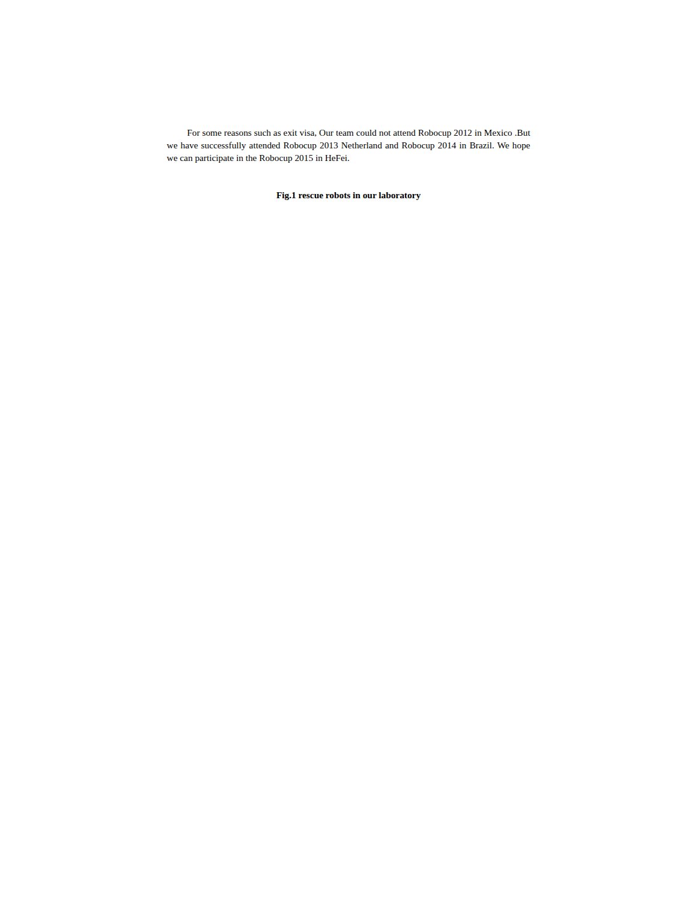For some reasons such as exit visa, Our team could not attend Robocup 2012 in Mexico .But we have successfully attended Robocup 2013 Netherland and Robocup 2014 in Brazil. We hope we can participate in the Robocup 2015 in HeFei.
Fig.1 rescue robots in our laboratory